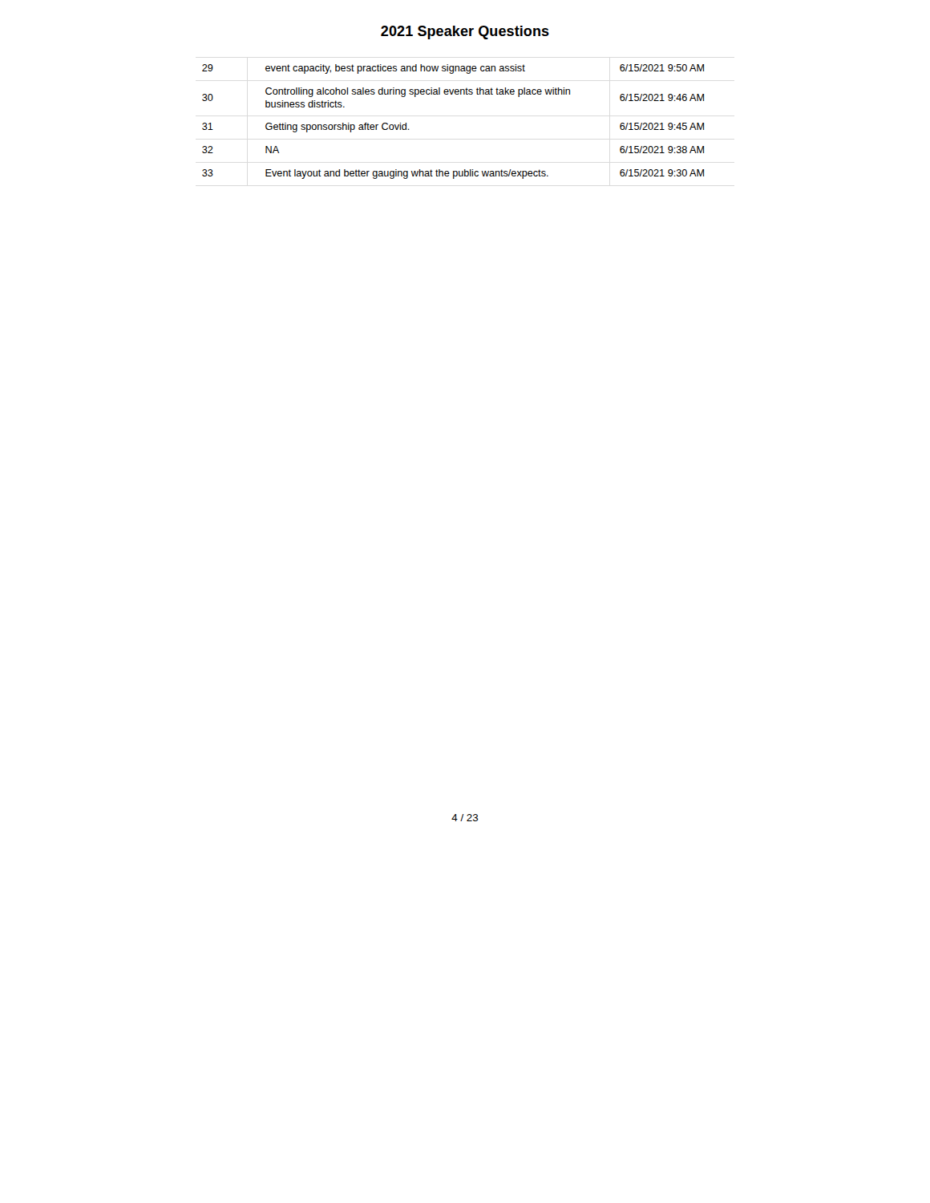2021 Speaker Questions
| 29 | event capacity, best practices and how signage can assist | 6/15/2021 9:50 AM |
| 30 | Controlling alcohol sales during special events that take place within business districts. | 6/15/2021 9:46 AM |
| 31 | Getting sponsorship after Covid. | 6/15/2021 9:45 AM |
| 32 | NA | 6/15/2021 9:38 AM |
| 33 | Event layout and better gauging what the public wants/expects. | 6/15/2021 9:30 AM |
4 / 23